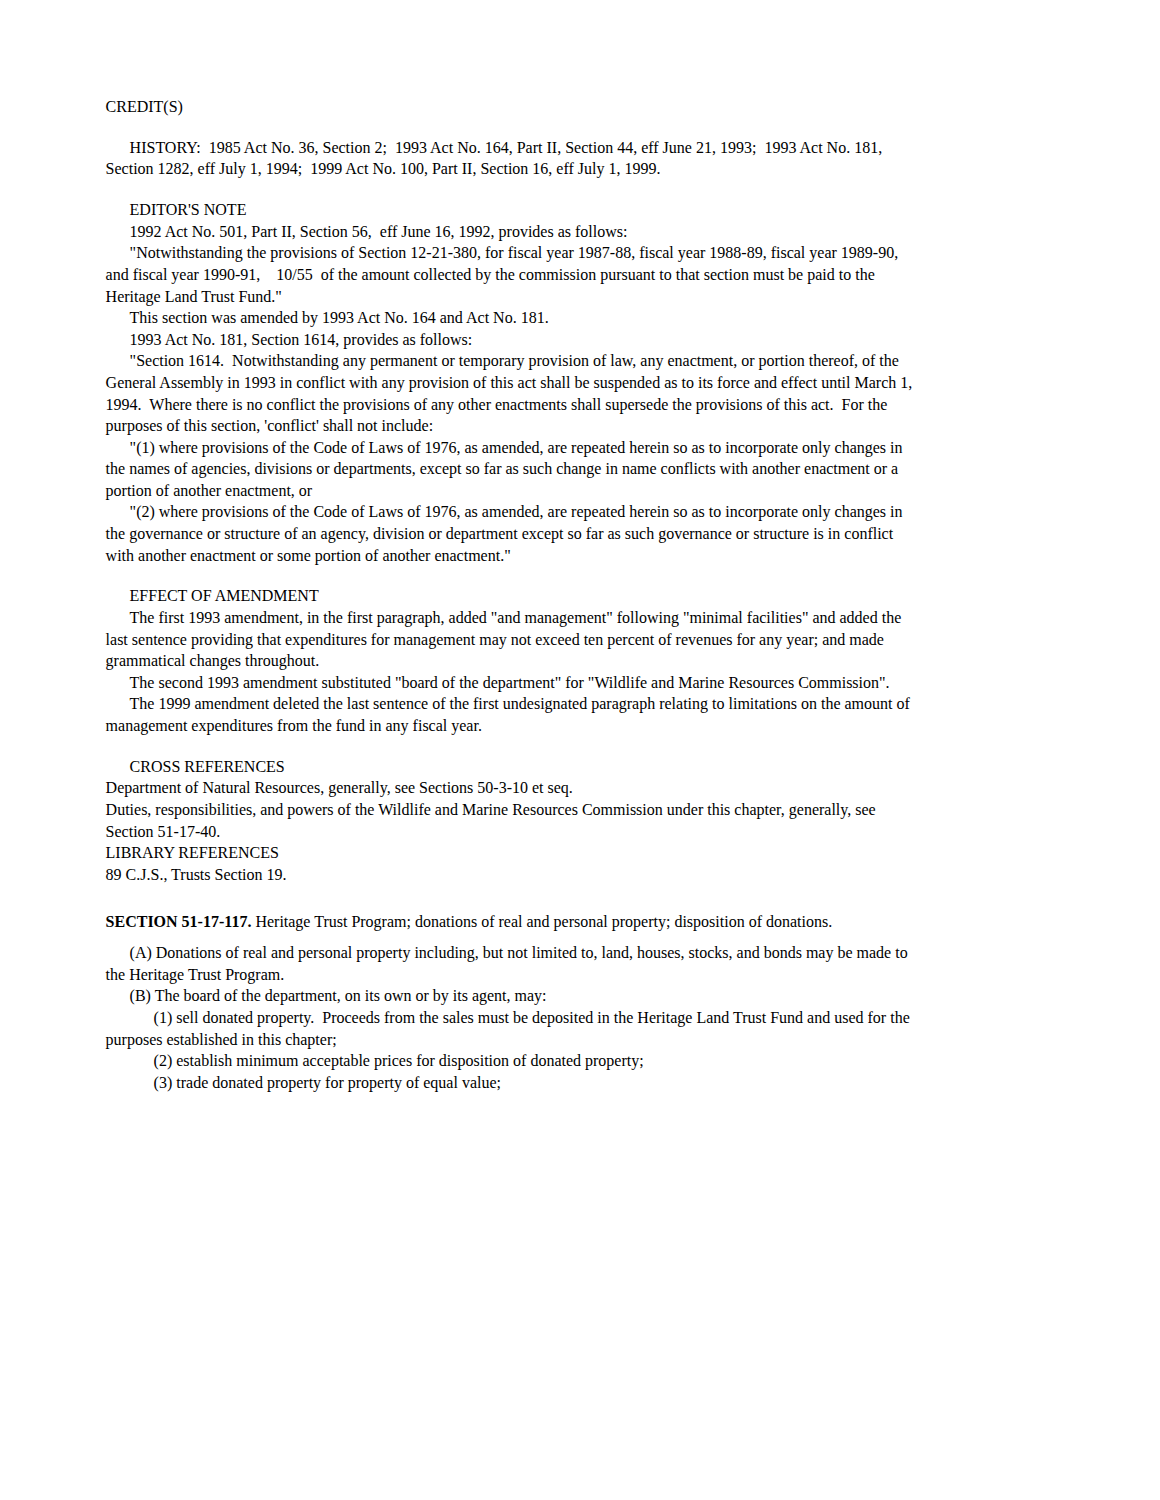CREDIT(S)
HISTORY: 1985 Act No. 36, Section 2; 1993 Act No. 164, Part II, Section 44, eff June 21, 1993; 1993 Act No. 181, Section 1282, eff July 1, 1994; 1999 Act No. 100, Part II, Section 16, eff July 1, 1999.
EDITOR'S NOTE
1992 Act No. 501, Part II, Section 56, eff June 16, 1992, provides as follows:
"Notwithstanding the provisions of Section 12-21-380, for fiscal year 1987-88, fiscal year 1988-89, fiscal year 1989-90, and fiscal year 1990-91, 10/55 of the amount collected by the commission pursuant to that section must be paid to the Heritage Land Trust Fund."
This section was amended by 1993 Act No. 164 and Act No. 181.
1993 Act No. 181, Section 1614, provides as follows:
"Section 1614. Notwithstanding any permanent or temporary provision of law, any enactment, or portion thereof, of the General Assembly in 1993 in conflict with any provision of this act shall be suspended as to its force and effect until March 1, 1994. Where there is no conflict the provisions of any other enactments shall supersede the provisions of this act. For the purposes of this section, 'conflict' shall not include:
"(1) where provisions of the Code of Laws of 1976, as amended, are repeated herein so as to incorporate only changes in the names of agencies, divisions or departments, except so far as such change in name conflicts with another enactment or a portion of another enactment, or
"(2) where provisions of the Code of Laws of 1976, as amended, are repeated herein so as to incorporate only changes in the governance or structure of an agency, division or department except so far as such governance or structure is in conflict with another enactment or some portion of another enactment."
EFFECT OF AMENDMENT
The first 1993 amendment, in the first paragraph, added "and management" following "minimal facilities" and added the last sentence providing that expenditures for management may not exceed ten percent of revenues for any year; and made grammatical changes throughout.
The second 1993 amendment substituted "board of the department" for "Wildlife and Marine Resources Commission".
The 1999 amendment deleted the last sentence of the first undesignated paragraph relating to limitations on the amount of management expenditures from the fund in any fiscal year.
CROSS REFERENCES
Department of Natural Resources, generally, see Sections 50-3-10 et seq.
Duties, responsibilities, and powers of the Wildlife and Marine Resources Commission under this chapter, generally, see Section 51-17-40.
LIBRARY REFERENCES
89 C.J.S., Trusts Section 19.
SECTION 51-17-117. Heritage Trust Program; donations of real and personal property; disposition of donations.
(A) Donations of real and personal property including, but not limited to, land, houses, stocks, and bonds may be made to the Heritage Trust Program.
(B) The board of the department, on its own or by its agent, may:
(1) sell donated property. Proceeds from the sales must be deposited in the Heritage Land Trust Fund and used for the purposes established in this chapter;
(2) establish minimum acceptable prices for disposition of donated property;
(3) trade donated property for property of equal value;